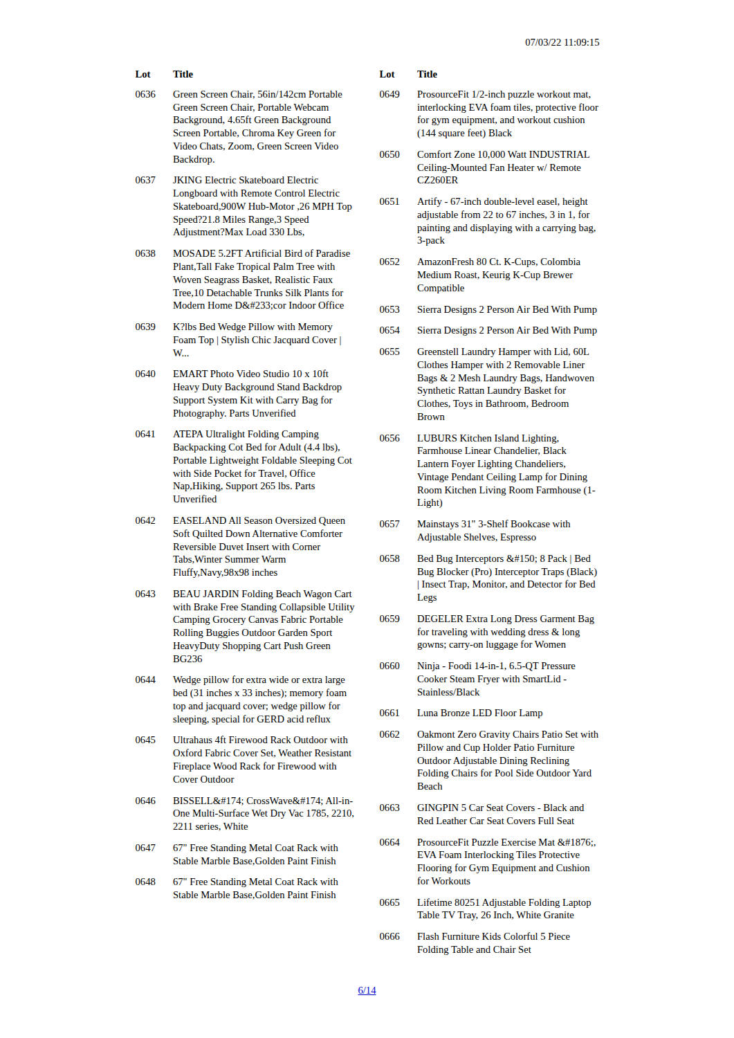07/03/22 11:09:15
| Lot | Title |
| --- | --- |
| 0636 | Green Screen Chair, 56in/142cm Portable Green Screen Chair, Portable Webcam Background, 4.65ft Green Background Screen Portable, Chroma Key Green for Video Chats, Zoom, Green Screen Video Backdrop. |
| 0637 | JKING Electric Skateboard Electric Longboard with Remote Control Electric Skateboard,900W Hub-Motor ,26 MPH Top Speed?21.8 Miles Range,3 Speed Adjustment?Max Load 330 Lbs, |
| 0638 | MOSADE 5.2FT Artificial Bird of Paradise Plant,Tall Fake Tropical Palm Tree with Woven Seagrass Basket, Realistic Faux Tree,10 Detachable Trunks Silk Plants for Modern Home D&#233;cor Indoor Office |
| 0639 | K?lbs Bed Wedge Pillow with Memory Foam Top / Stylish Chic Jacquard Cover / W... |
| 0640 | EMART Photo Video Studio 10 x 10ft Heavy Duty Background Stand Backdrop Support System Kit with Carry Bag for Photography. Parts Unverified |
| 0641 | ATEPA Ultralight Folding Camping Backpacking Cot Bed for Adult (4.4 lbs), Portable Lightweight Foldable Sleeping Cot with Side Pocket for Travel, Office Nap,Hiking, Support 265 lbs. Parts Unverified |
| 0642 | EASELAND All Season Oversized Queen Soft Quilted Down Alternative Comforter Reversible Duvet Insert with Corner Tabs,Winter Summer Warm Fluffy,Navy,98x98 inches |
| 0643 | BEAU JARDIN Folding Beach Wagon Cart with Brake Free Standing Collapsible Utility Camping Grocery Canvas Fabric Portable Rolling Buggies Outdoor Garden Sport HeavyDuty Shopping Cart Push Green BG236 |
| 0644 | Wedge pillow for extra wide or extra large bed (31 inches x 33 inches); memory foam top and jacquard cover; wedge pillow for sleeping, special for GERD acid reflux |
| 0645 | Ultrahaus 4ft Firewood Rack Outdoor with Oxford Fabric Cover Set, Weather Resistant Fireplace Wood Rack for Firewood with Cover Outdoor |
| 0646 | BISSELL&#174; CrossWave&#174; All-in-One Multi-Surface Wet Dry Vac 1785, 2210, 2211 series, White |
| 0647 | 67" Free Standing Metal Coat Rack with Stable Marble Base,Golden Paint Finish |
| 0648 | 67" Free Standing Metal Coat Rack with Stable Marble Base,Golden Paint Finish |
| Lot | Title |
| --- | --- |
| 0649 | ProsourceFit 1/2-inch puzzle workout mat, interlocking EVA foam tiles, protective floor for gym equipment, and workout cushion (144 square feet) Black |
| 0650 | Comfort Zone 10,000 Watt INDUSTRIAL Ceiling-Mounted Fan Heater w/ Remote CZ260ER |
| 0651 | Artify - 67-inch double-level easel, height adjustable from 22 to 67 inches, 3 in 1, for painting and displaying with a carrying bag, 3-pack |
| 0652 | AmazonFresh 80 Ct. K-Cups, Colombia Medium Roast, Keurig K-Cup Brewer Compatible |
| 0653 | Sierra Designs 2 Person Air Bed With Pump |
| 0654 | Sierra Designs 2 Person Air Bed With Pump |
| 0655 | Greenstell Laundry Hamper with Lid, 60L Clothes Hamper with 2 Removable Liner Bags & 2 Mesh Laundry Bags, Handwoven Synthetic Rattan Laundry Basket for Clothes, Toys in Bathroom, Bedroom Brown |
| 0656 | LUBURS Kitchen Island Lighting, Farmhouse Linear Chandelier, Black Lantern Foyer Lighting Chandeliers, Vintage Pendant Ceiling Lamp for Dining Room Kitchen Living Room Farmhouse (1-Light) |
| 0657 | Mainstays 31" 3-Shelf Bookcase with Adjustable Shelves, Espresso |
| 0658 | Bed Bug Interceptors &#150; 8 Pack / Bed Bug Blocker (Pro) Interceptor Traps (Black) / Insect Trap, Monitor, and Detector for Bed Legs |
| 0659 | DEGELER Extra Long Dress Garment Bag for traveling with wedding dress & long gowns; carry-on luggage for Women |
| 0660 | Ninja - Foodi 14-in-1, 6.5-QT Pressure Cooker Steam Fryer with SmartLid - Stainless/Black |
| 0661 | Luna Bronze LED Floor Lamp |
| 0662 | Oakmont Zero Gravity Chairs Patio Set with Pillow and Cup Holder Patio Furniture Outdoor Adjustable Dining Reclining Folding Chairs for Pool Side Outdoor Yard Beach |
| 0663 | GINGPIN 5 Car Seat Covers - Black and Red Leather Car Seat Covers Full Seat |
| 0664 | ProsourceFit Puzzle Exercise Mat &#1876;, EVA Foam Interlocking Tiles Protective Flooring for Gym Equipment and Cushion for Workouts |
| 0665 | Lifetime 80251 Adjustable Folding Laptop Table TV Tray, 26 Inch, White Granite |
| 0666 | Flash Furniture Kids Colorful 5 Piece Folding Table and Chair Set |
6/14